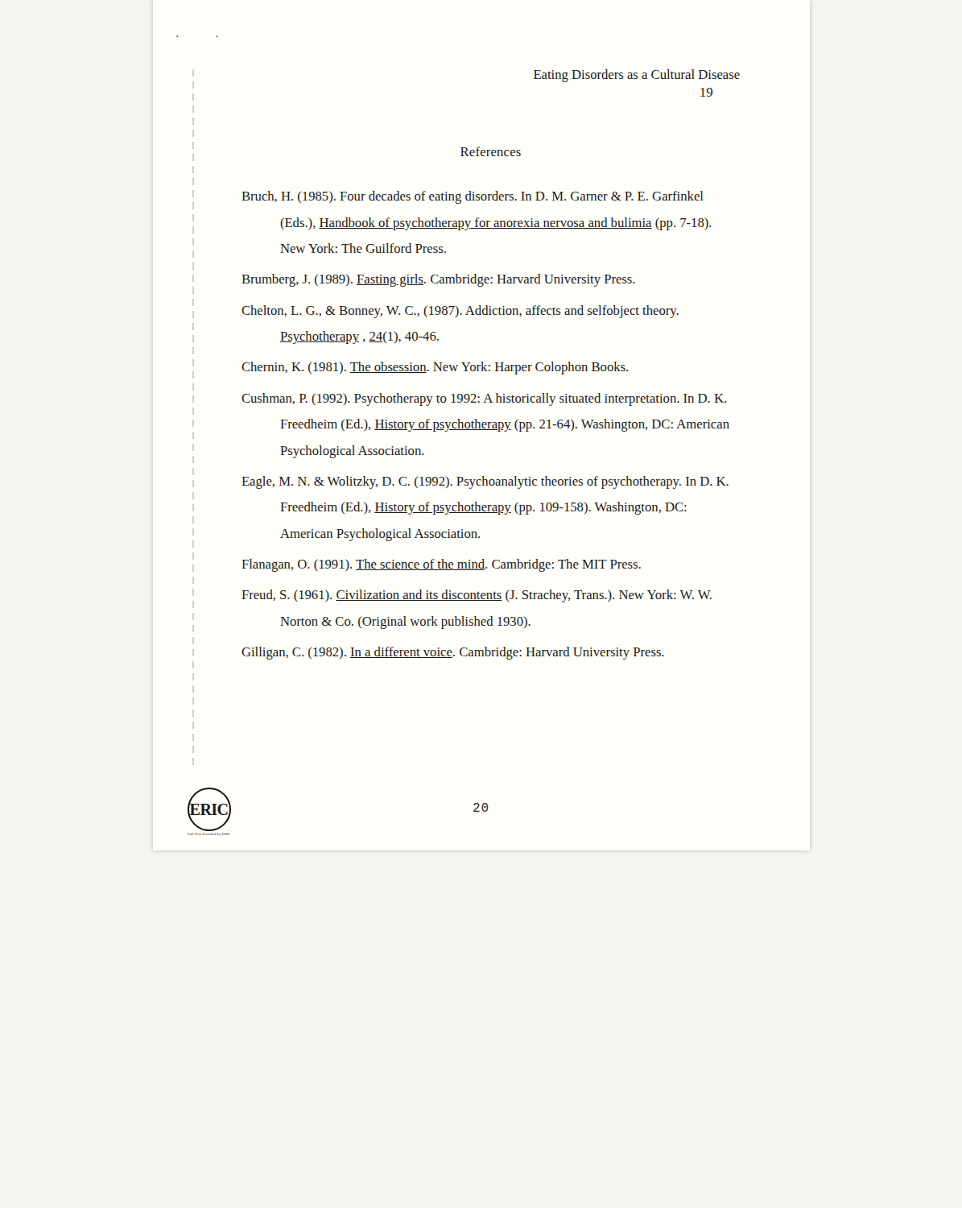. .
Eating Disorders as a Cultural Disease 19
References
Bruch, H. (1985). Four decades of eating disorders. In D. M. Garner & P. E. Garfinkel (Eds.), Handbook of psychotherapy for anorexia nervosa and bulimia (pp. 7-18). New York: The Guilford Press.
Brumberg, J. (1989). Fasting girls. Cambridge: Harvard University Press.
Chelton, L. G., & Bonney, W. C., (1987). Addiction, affects and selfobject theory. Psychotherapy , 24(1), 40-46.
Chernin, K. (1981). The obsession. New York: Harper Colophon Books.
Cushman, P. (1992). Psychotherapy to 1992: A historically situated interpretation. In D. K. Freedheim (Ed.), History of psychotherapy (pp. 21-64). Washington, DC: American Psychological Association.
Eagle, M. N. & Wolitzky, D. C. (1992). Psychoanalytic theories of psychotherapy. In D. K. Freedheim (Ed.), History of psychotherapy (pp. 109-158). Washington, DC: American Psychological Association.
Flanagan, O. (1991). The science of the mind. Cambridge: The MIT Press.
Freud, S. (1961). Civilization and its discontents (J. Strachey, Trans.). New York: W. W. Norton & Co. (Original work published 1930).
Gilligan, C. (1982). In a different voice. Cambridge: Harvard University Press.
20
ERIC Full Text Provided by ERIC